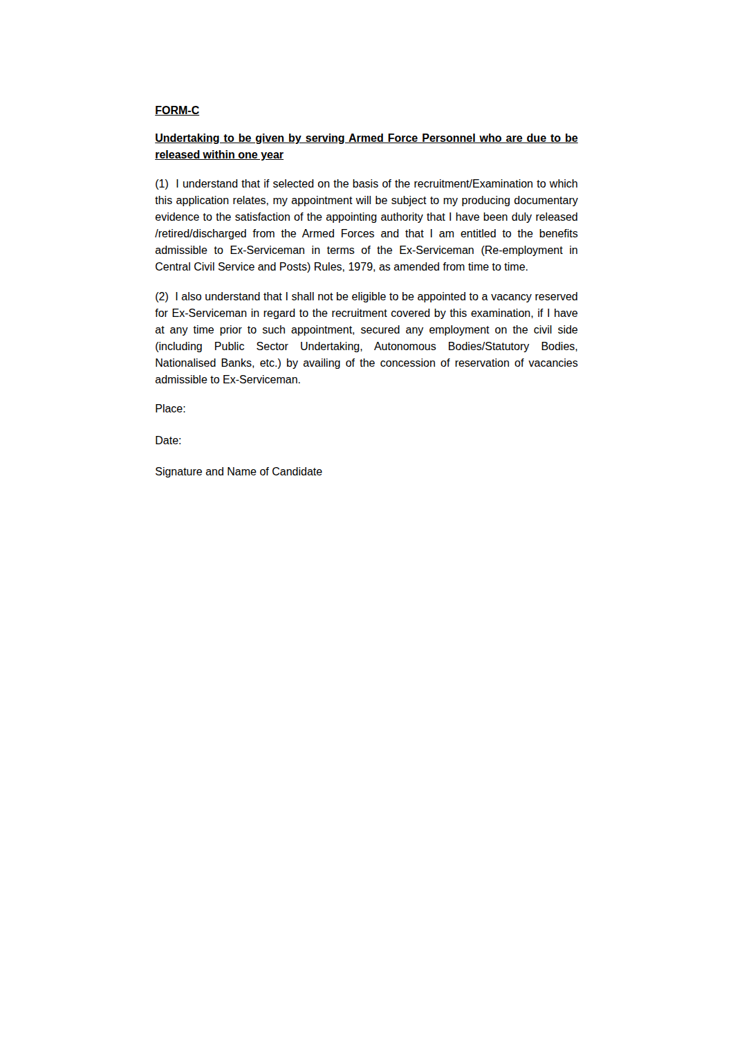FORM-C
Undertaking to be given by serving Armed Force Personnel who are due to be released within one year
(1) I understand that if selected on the basis of the recruitment/Examination to which this application relates, my appointment will be subject to my producing documentary evidence to the satisfaction of the appointing authority that I have been duly released /retired/discharged from the Armed Forces and that I am entitled to the benefits admissible to Ex-Serviceman in terms of the Ex-Serviceman (Re-employment in Central Civil Service and Posts) Rules, 1979, as amended from time to time.
(2) I also understand that I shall not be eligible to be appointed to a vacancy reserved for Ex-Serviceman in regard to the recruitment covered by this examination, if I have at any time prior to such appointment, secured any employment on the civil side (including Public Sector Undertaking, Autonomous Bodies/Statutory Bodies, Nationalised Banks, etc.) by availing of the concession of reservation of vacancies admissible to Ex-Serviceman.
Place:
Date:
Signature and Name of Candidate